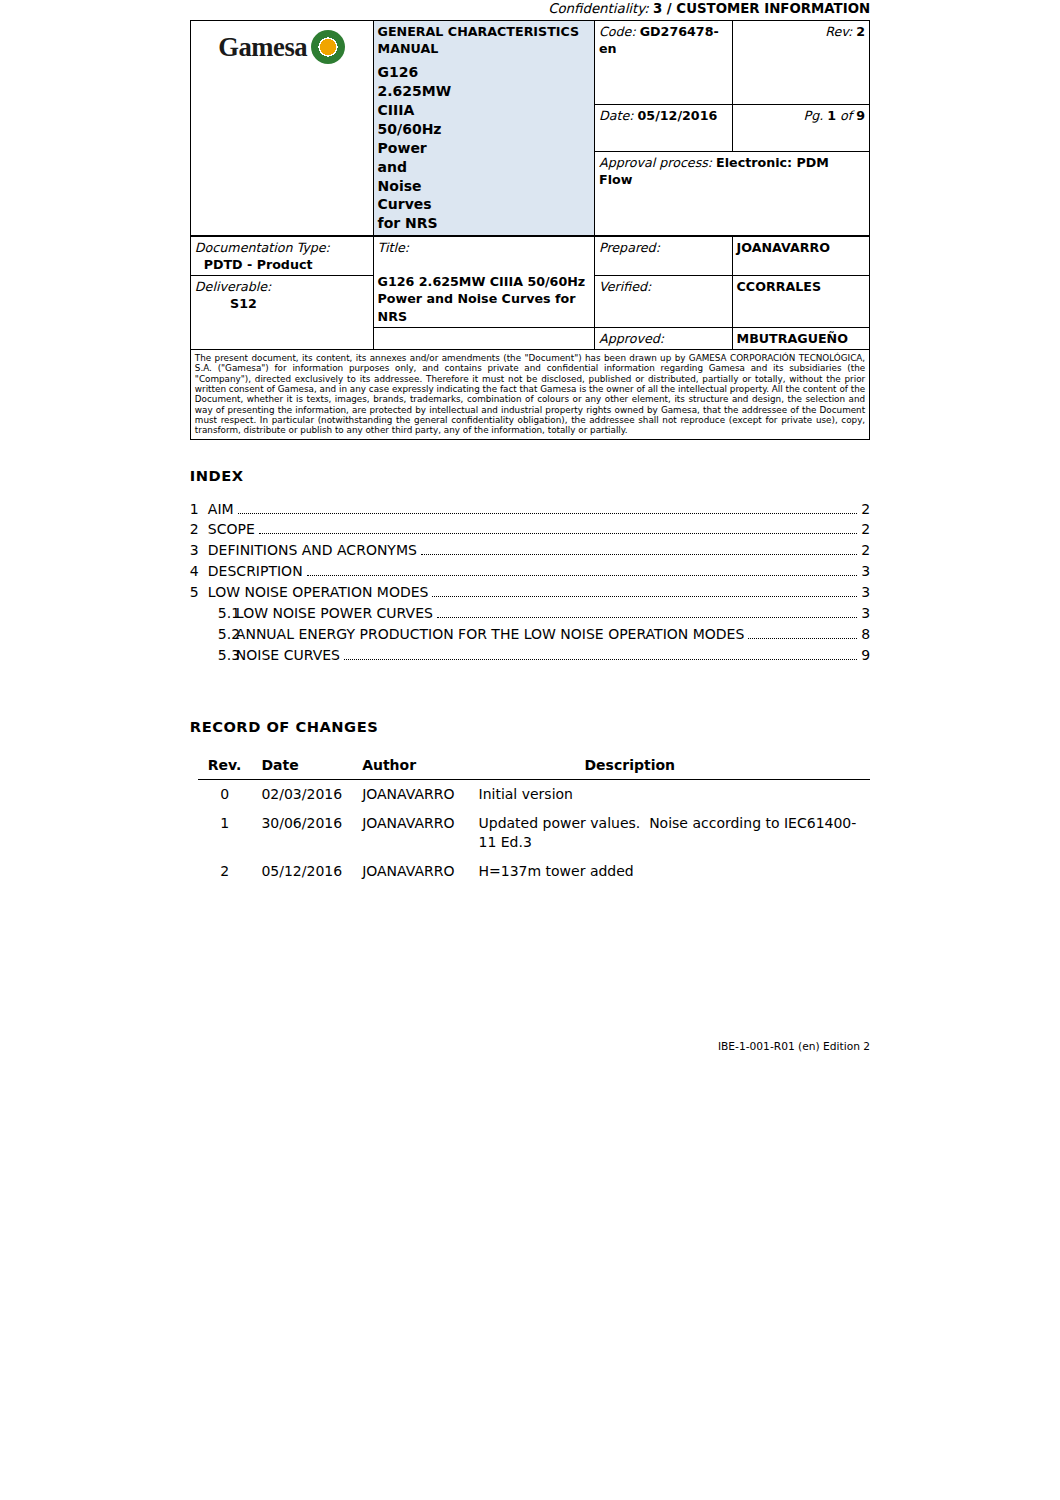Confidentiality: 3 / CUSTOMER INFORMATION
| Gamesa | GENERAL CHARACTERISTICS MANUAL G126 2.625MW CIIIA 50/60Hz Power and Noise Curves for NRS | Code: GD276478-en | Rev: 2 |
| Date: 05/12/2016 | Pg. 1 of 9 |
| Approval process: Electronic: PDM Flow |
| Documentation Type: PDTD - Product | Title: G126 2.625MW CIIIA 50/60Hz Power and Noise Curves for NRS | Prepared: | JOANAVARRO |
| Deliverable: S12 | Verified: | CCORRALES |
| | Approved: | MBUTRAGUEÑO |
The present document, its content, its annexes and/or amendments (the "Document") has been drawn up by GAMESA CORPORACIÓN TECNOLÓGICA, S.A. ("Gamesa") for information purposes only, and contains private and confidential information regarding Gamesa and its subsidiaries (the "Company"), directed exclusively to its addressee. Therefore it must not be disclosed, published or distributed, partially or totally, without the prior written consent of Gamesa, and in any case expressly indicating the fact that Gamesa is the owner of all the intellectual property. All the content of the Document, whether it is texts, images, brands, trademarks, combination of colours or any other element, its structure and design, the selection and way of presenting the information, are protected by intellectual and industrial property rights owned by Gamesa, that the addressee of the Document must respect. In particular (notwithstanding the general confidentiality obligation), the addressee shall not reproduce (except for private use), copy, transform, distribute or publish to any other third party, any of the information, totally or partially.
INDEX
1 AIM 2
2 SCOPE 2
3 DEFINITIONS AND ACRONYMS 2
4 DESCRIPTION 3
5 LOW NOISE OPERATION MODES 3
5.1 LOW NOISE POWER CURVES 3
5.2 ANNUAL ENERGY PRODUCTION FOR THE LOW NOISE OPERATION MODES 8
5.3 NOISE CURVES 9
RECORD OF CHANGES
| Rev. | Date | Author | Description |
| --- | --- | --- | --- |
| 0 | 02/03/2016 | JOANAVARRO | Initial version |
| 1 | 30/06/2016 | JOANAVARRO | Updated power values. Noise according to IEC61400-11 Ed.3 |
| 2 | 05/12/2016 | JOANAVARRO | H=137m tower added |
IBE-1-001-R01 (en) Edition 2